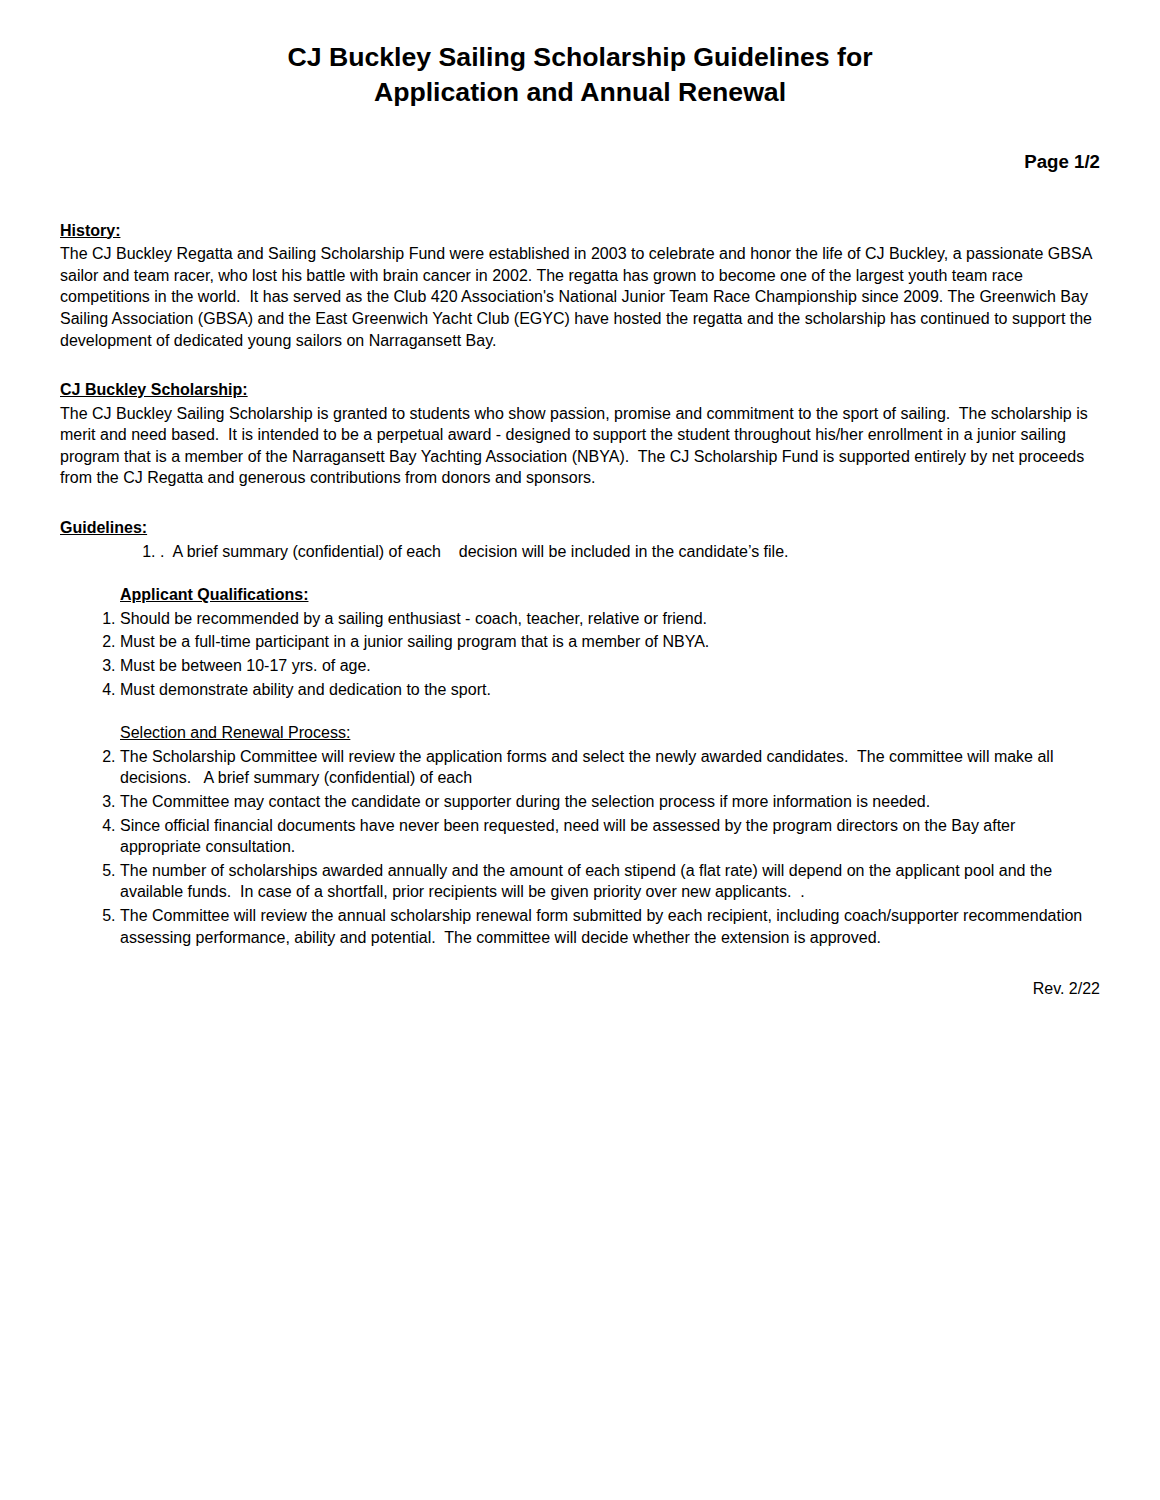CJ Buckley Sailing Scholarship Guidelines for
Application and Annual Renewal
Page 1/2
History:
The CJ Buckley Regatta and Sailing Scholarship Fund were established in 2003 to celebrate and honor the life of CJ Buckley, a passionate GBSA sailor and team racer, who lost his battle with brain cancer in 2002. The regatta has grown to become one of the largest youth team race competitions in the world. It has served as the Club 420 Association's National Junior Team Race Championship since 2009. The Greenwich Bay Sailing Association (GBSA) and the East Greenwich Yacht Club (EGYC) have hosted the regatta and the scholarship has continued to support the development of dedicated young sailors on Narragansett Bay.
CJ Buckley Scholarship:
The CJ Buckley Sailing Scholarship is granted to students who show passion, promise and commitment to the sport of sailing. The scholarship is merit and need based. It is intended to be a perpetual award - designed to support the student throughout his/her enrollment in a junior sailing program that is a member of the Narragansett Bay Yachting Association (NBYA). The CJ Scholarship Fund is supported entirely by net proceeds from the CJ Regatta and generous contributions from donors and sponsors.
Guidelines:
. A brief summary (confidential) of each decision will be included in the candidate’s file.
Applicant Qualifications:
Should be recommended by a sailing enthusiast - coach, teacher, relative or friend.
Must be a full-time participant in a junior sailing program that is a member of NBYA.
Must be between 10-17 yrs. of age.
Must demonstrate ability and dedication to the sport.
Selection and Renewal Process:
The Scholarship Committee will review the application forms and select the newly awarded candidates. The committee will make all decisions. A brief summary (confidential) of each
The Committee may contact the candidate or supporter during the selection process if more information is needed.
Since official financial documents have never been requested, need will be assessed by the program directors on the Bay after appropriate consultation.
The number of scholarships awarded annually and the amount of each stipend (a flat rate) will depend on the applicant pool and the available funds. In case of a shortfall, prior recipients will be given priority over new applicants. .
The Committee will review the annual scholarship renewal form submitted by each recipient, including coach/supporter recommendation assessing performance, ability and potential. The committee will decide whether the extension is approved.
Rev. 2/22